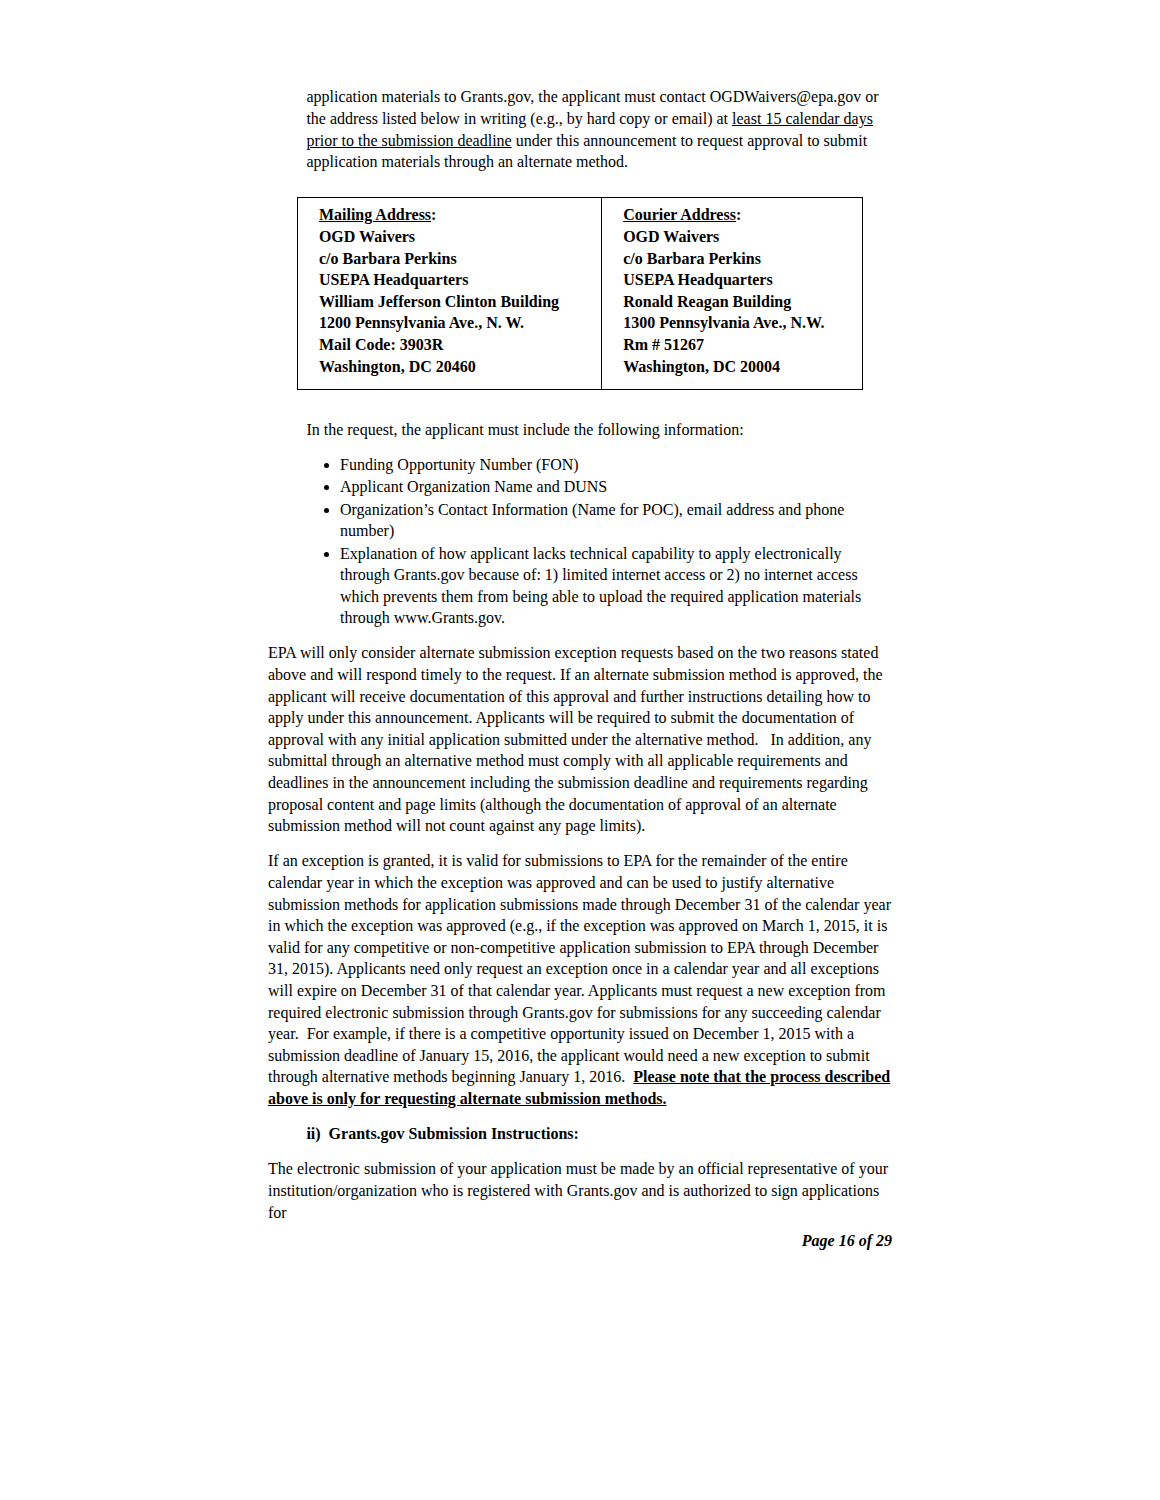application materials to Grants.gov, the applicant must contact OGDWaivers@epa.gov or the address listed below in writing (e.g., by hard copy or email) at least 15 calendar days prior to the submission deadline under this announcement to request approval to submit application materials through an alternate method.
| Mailing Address : OGD Waivers c/o Barbara Perkins USEPA Headquarters William Jefferson Clinton Building 1200 Pennsylvania Ave., N. W. Mail Code: 3903R Washington, DC 20460 | Courier Address : OGD Waivers c/o Barbara Perkins USEPA Headquarters Ronald Reagan Building 1300 Pennsylvania Ave., N.W. Rm # 51267 Washington, DC 20004 |
In the request, the applicant must include the following information:
Funding Opportunity Number (FON)
Applicant Organization Name and DUNS
Organization’s Contact Information (Name for POC), email address and phone number)
Explanation of how applicant lacks technical capability to apply electronically through Grants.gov because of: 1) limited internet access or 2) no internet access which prevents them from being able to upload the required application materials through www.Grants.gov.
EPA will only consider alternate submission exception requests based on the two reasons stated above and will respond timely to the request. If an alternate submission method is approved, the applicant will receive documentation of this approval and further instructions detailing how to apply under this announcement. Applicants will be required to submit the documentation of approval with any initial application submitted under the alternative method. In addition, any submittal through an alternative method must comply with all applicable requirements and deadlines in the announcement including the submission deadline and requirements regarding proposal content and page limits (although the documentation of approval of an alternate submission method will not count against any page limits).
If an exception is granted, it is valid for submissions to EPA for the remainder of the entire calendar year in which the exception was approved and can be used to justify alternative submission methods for application submissions made through December 31 of the calendar year in which the exception was approved (e.g., if the exception was approved on March 1, 2015, it is valid for any competitive or non-competitive application submission to EPA through December 31, 2015). Applicants need only request an exception once in a calendar year and all exceptions will expire on December 31 of that calendar year. Applicants must request a new exception from required electronic submission through Grants.gov for submissions for any succeeding calendar year. For example, if there is a competitive opportunity issued on December 1, 2015 with a submission deadline of January 15, 2016, the applicant would need a new exception to submit through alternative methods beginning January 1, 2016. Please note that the process described above is only for requesting alternate submission methods.
ii) Grants.gov Submission Instructions:
The electronic submission of your application must be made by an official representative of your institution/organization who is registered with Grants.gov and is authorized to sign applications for
Page 16 of 29